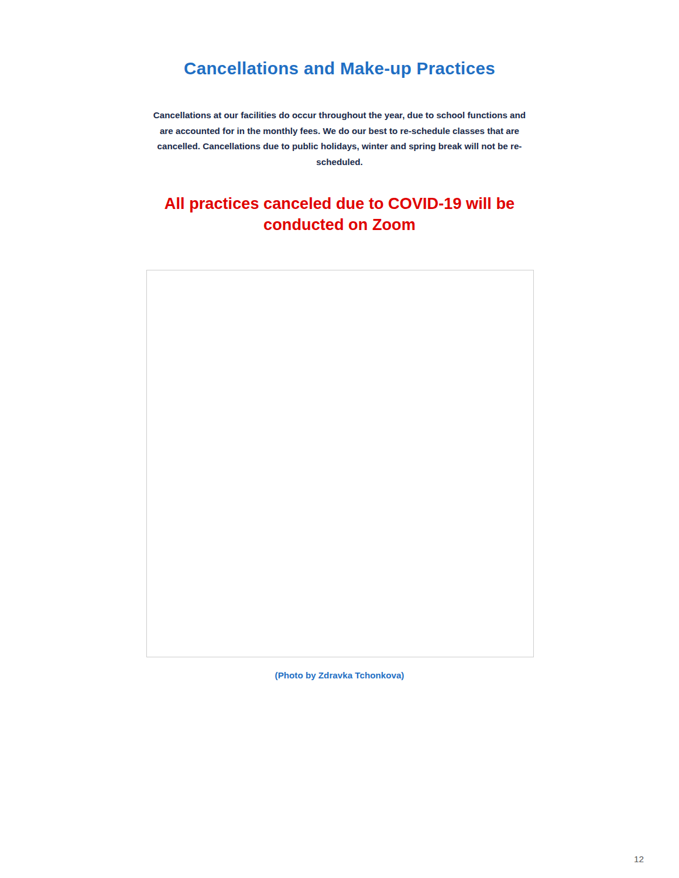Cancellations and Make-up Practices
Cancellations at our facilities do occur throughout the year, due to school functions and are accounted for in the monthly fees. We do our best to re-schedule classes that are cancelled. Cancellations due to public holidays, winter and spring break will not be re-scheduled.
All practices canceled due to COVID-19 will be conducted on Zoom
(Photo by Zdravka Tchonkova)
12